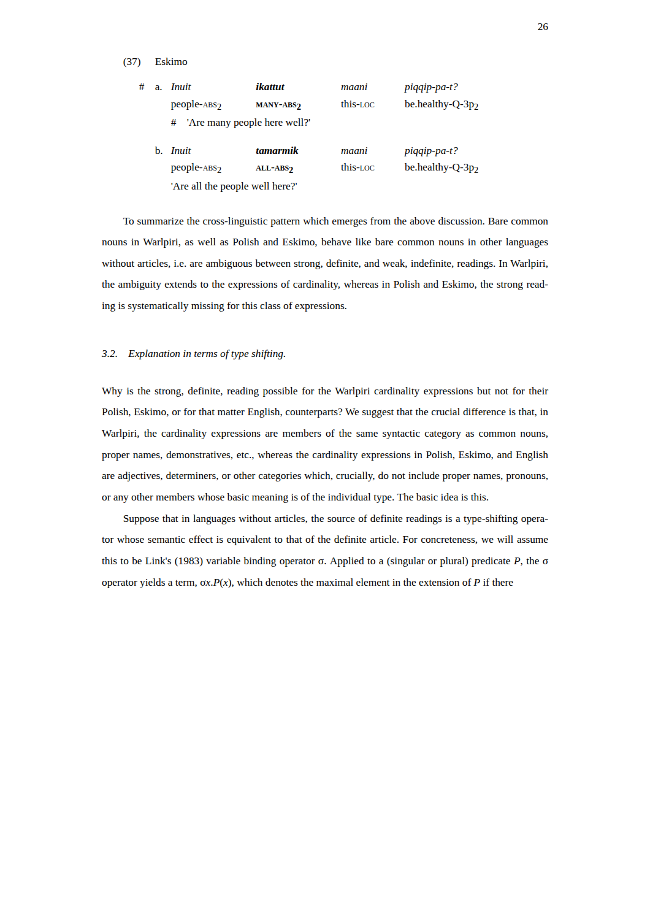26
(37) Eskimo
#a. Inuit ikattut maani piqqip-pa-t? people-abs2 many-abs2 this-loc be.healthy-Q-3p2 #'Are many people here well?'
b. Inuit tamarmik maani piqqip-pa-t? people-abs2 all-abs2 this-loc be.healthy-Q-3p2 'Are all the people well here?'
To summarize the cross-linguistic pattern which emerges from the above discussion. Bare common nouns in Warlpiri, as well as Polish and Eskimo, behave like bare common nouns in other languages without articles, i.e. are ambiguous between strong, definite, and weak, indefinite, readings. In Warlpiri, the ambiguity extends to the expressions of cardinality, whereas in Polish and Eskimo, the strong reading is systematically missing for this class of expressions.
3.2. Explanation in terms of type shifting.
Why is the strong, definite, reading possible for the Warlpiri cardinality expressions but not for their Polish, Eskimo, or for that matter English, counterparts? We suggest that the crucial difference is that, in Warlpiri, the cardinality expressions are members of the same syntactic category as common nouns, proper names, demonstratives, etc., whereas the cardinality expressions in Polish, Eskimo, and English are adjectives, determiners, or other categories which, crucially, do not include proper names, pronouns, or any other members whose basic meaning is of the individual type. The basic idea is this.
Suppose that in languages without articles, the source of definite readings is a type-shifting operator whose semantic effect is equivalent to that of the definite article. For concreteness, we will assume this to be Link's (1983) variable binding operator σ. Applied to a (singular or plural) predicate P, the σ operator yields a term, σx.P(x), which denotes the maximal element in the extension of P if there